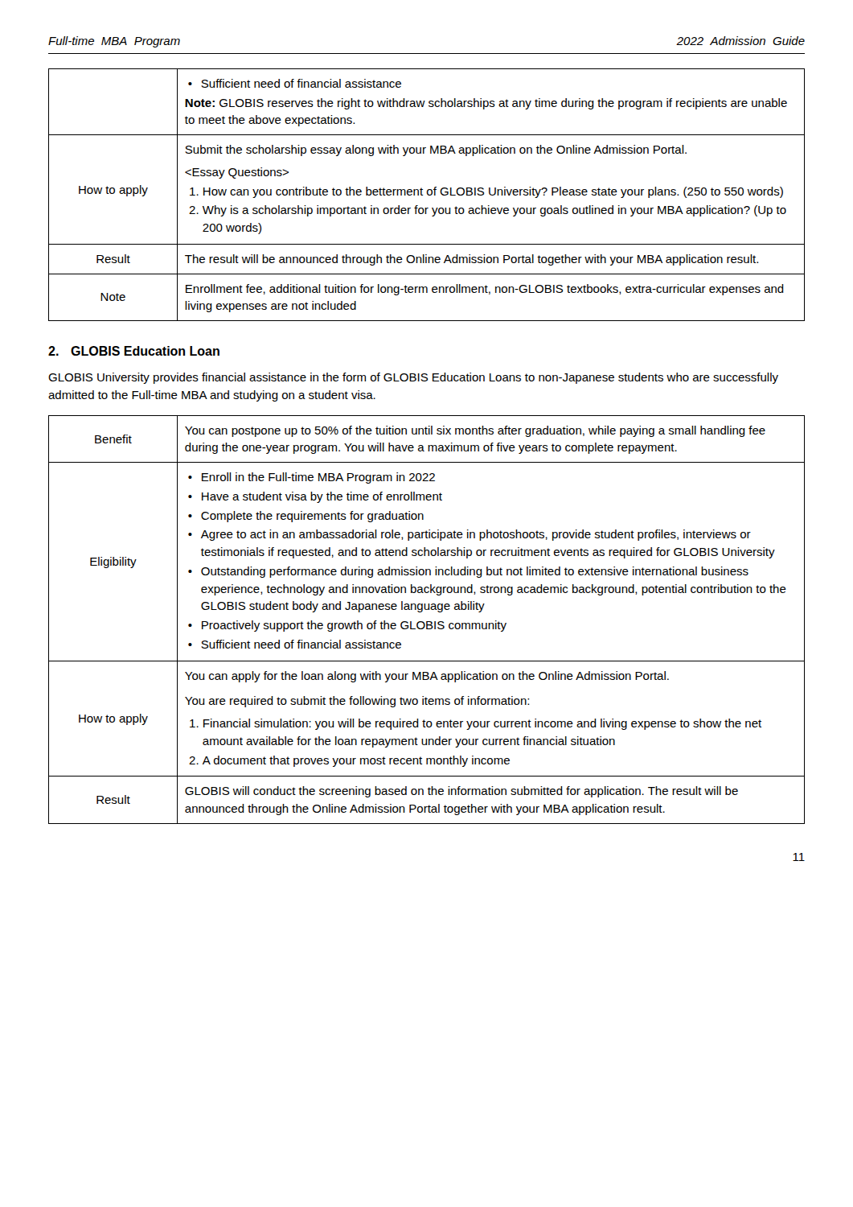Full-time MBA Program 2022 Admission Guide
| | Sufficient need of financial assistance Note: GLOBIS reserves the right to withdraw scholarships at any time during the program if recipients are unable to meet the above expectations. |
| How to apply | Submit the scholarship essay along with your MBA application on the Online Admission Portal. <Essay Questions> How can you contribute to the betterment of GLOBIS University? Please state your plans. (250 to 550 words) Why is a scholarship important in order for you to achieve your goals outlined in your MBA application? (Up to 200 words) |
| Result | The result will be announced through the Online Admission Portal together with your MBA application result. |
| Note | Enrollment fee, additional tuition for long-term enrollment, non-GLOBIS textbooks, extra-curricular expenses and living expenses are not included |
2. GLOBIS Education Loan
GLOBIS University provides financial assistance in the form of GLOBIS Education Loans to non-Japanese students who are successfully admitted to the Full-time MBA and studying on a student visa.
| Benefit | You can postpone up to 50% of the tuition until six months after graduation, while paying a small handling fee during the one-year program. You will have a maximum of five years to complete repayment. |
| Eligibility | Enroll in the Full-time MBA Program in 2022 Have a student visa by the time of enrollment Complete the requirements for graduation Agree to act in an ambassadorial role, participate in photoshoots, provide student profiles, interviews or testimonials if requested, and to attend scholarship or recruitment events as required for GLOBIS University Outstanding performance during admission including but not limited to extensive international business experience, technology and innovation background, strong academic background, potential contribution to the GLOBIS student body and Japanese language ability Proactively support the growth of the GLOBIS community Sufficient need of financial assistance |
| How to apply | You can apply for the loan along with your MBA application on the Online Admission Portal. You are required to submit the following two items of information: Financial simulation: you will be required to enter your current income and living expense to show the net amount available for the loan repayment under your current financial situation A document that proves your most recent monthly income |
| Result | GLOBIS will conduct the screening based on the information submitted for application. The result will be announced through the Online Admission Portal together with your MBA application result. |
11